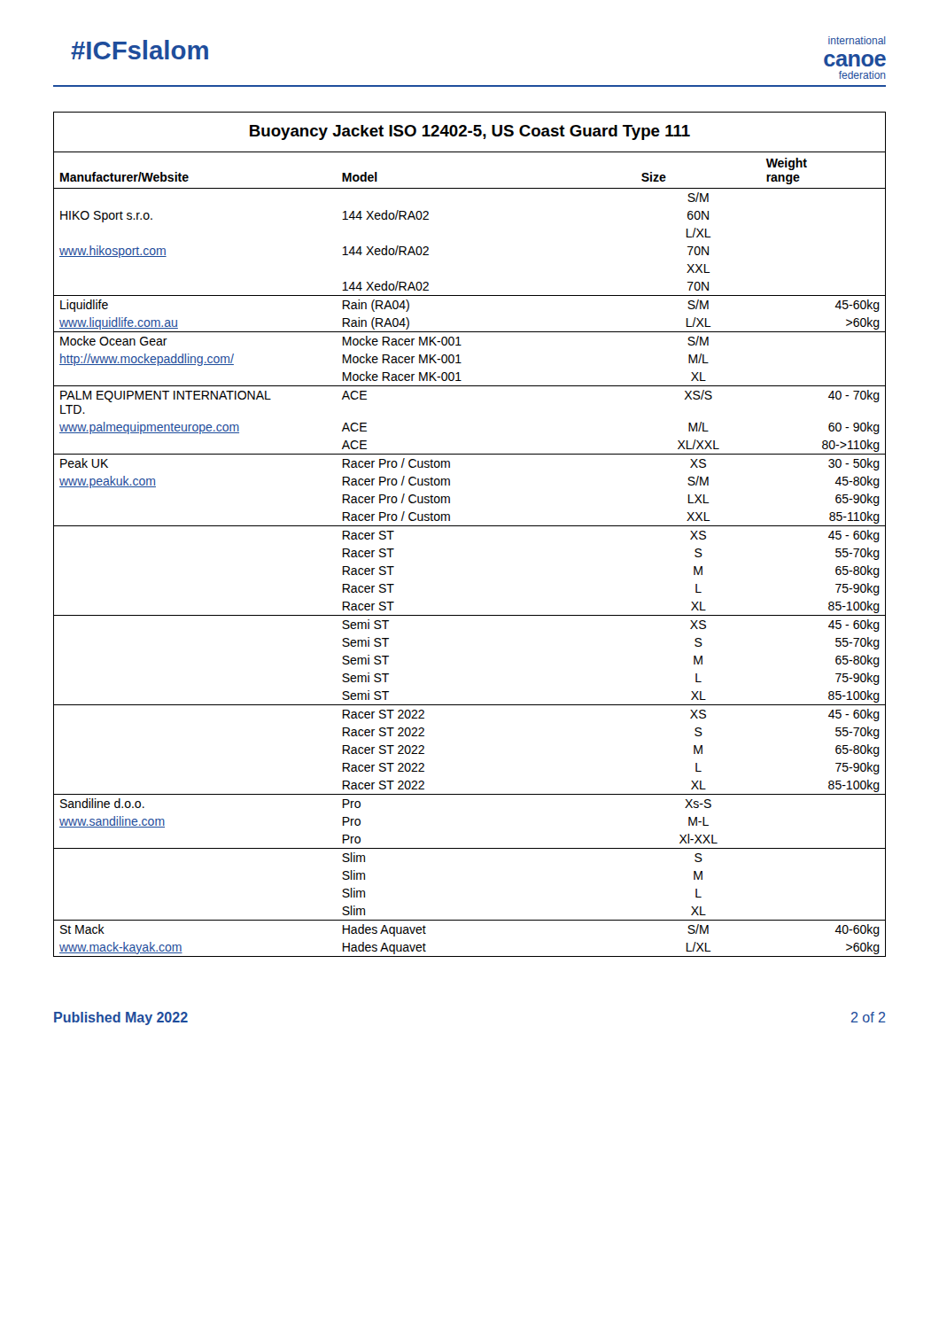#ICFslalom
international
canoe
federation
Buoyancy Jacket ISO 12402-5, US Coast Guard Type 111
| Manufacturer/Website | Model | Size | Weight range |
| --- | --- | --- | --- |
| | | S/M | |
| HIKO Sport s.r.o. | 144 Xedo/RA02 | 60N | |
| | | L/XL | |
| www.hikosport.com | 144 Xedo/RA02 | 70N | |
| | | XXL | |
| | 144 Xedo/RA02 | 70N | |
| Liquidlife | Rain (RA04) | S/M | 45-60kg |
| www.liquidlife.com.au | Rain (RA04) | L/XL | >60kg |
| Mocke Ocean Gear | Mocke Racer MK-001 | S/M | |
| http://www.mockepaddling.com/ | Mocke Racer MK-001 | M/L | |
| | Mocke Racer MK-001 | XL | |
| PALM EQUIPMENT INTERNATIONAL LTD. | ACE | XS/S | 40 - 70kg |
| www.palmequipmenteurope.com | ACE | M/L | 60 - 90kg |
| | ACE | XL/XXL | 80->110kg |
| Peak UK | Racer Pro / Custom | XS | 30 - 50kg |
| www.peakuk.com | Racer Pro / Custom | S/M | 45-80kg |
| | Racer Pro / Custom | LXL | 65-90kg |
| | Racer Pro / Custom | XXL | 85-110kg |
| | Racer ST | XS | 45 - 60kg |
| | Racer ST | S | 55-70kg |
| | Racer ST | M | 65-80kg |
| | Racer ST | L | 75-90kg |
| | Racer ST | XL | 85-100kg |
| | Semi ST | XS | 45 - 60kg |
| | Semi ST | S | 55-70kg |
| | Semi ST | M | 65-80kg |
| | Semi ST | L | 75-90kg |
| | Semi ST | XL | 85-100kg |
| | Racer ST 2022 | XS | 45 - 60kg |
| | Racer ST 2022 | S | 55-70kg |
| | Racer ST 2022 | M | 65-80kg |
| | Racer ST 2022 | L | 75-90kg |
| | Racer ST 2022 | XL | 85-100kg |
| Sandiline d.o.o. | Pro | Xs-S | |
| www.sandiline.com | Pro | M-L | |
| | Pro | Xl-XXL | |
| | Slim | S | |
| | Slim | M | |
| | Slim | L | |
| | Slim | XL | |
| St Mack | Hades Aquavet | S/M | 40-60kg |
| www.mack-kayak.com | Hades Aquavet | L/XL | >60kg |
Published May 2022
2 of 2